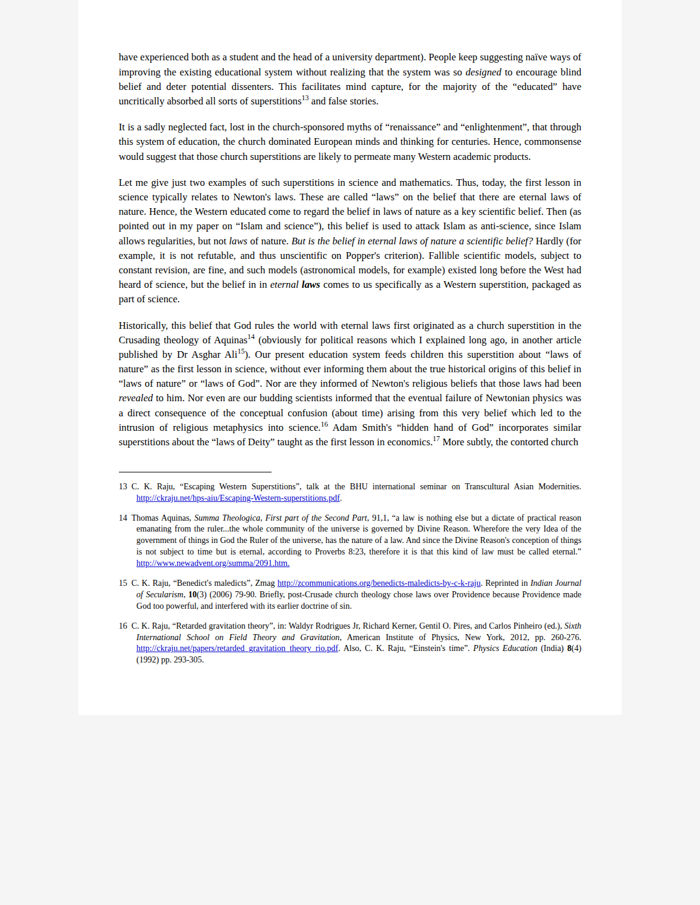have experienced both as a student and the head of a university department). People keep suggesting naïve ways of improving the existing educational system without realizing that the system was so designed to encourage blind belief and deter potential dissenters. This facilitates mind capture, for the majority of the “educated” have uncritically absorbed all sorts of superstitions13 and false stories.
It is a sadly neglected fact, lost in the church-sponsored myths of “renaissance” and “enlightenment”, that through this system of education, the church dominated European minds and thinking for centuries. Hence, commonsense would suggest that those church superstitions are likely to permeate many Western academic products.
Let me give just two examples of such superstitions in science and mathematics. Thus, today, the first lesson in science typically relates to Newton's laws. These are called “laws” on the belief that there are eternal laws of nature. Hence, the Western educated come to regard the belief in laws of nature as a key scientific belief. Then (as pointed out in my paper on “Islam and science”), this belief is used to attack Islam as anti-science, since Islam allows regularities, but not laws of nature. But is the belief in eternal laws of nature a scientific belief? Hardly (for example, it is not refutable, and thus unscientific on Popper's criterion). Fallible scientific models, subject to constant revision, are fine, and such models (astronomical models, for example) existed long before the West had heard of science, but the belief in in eternal laws comes to us specifically as a Western superstition, packaged as part of science.
Historically, this belief that God rules the world with eternal laws first originated as a church superstition in the Crusading theology of Aquinas14 (obviously for political reasons which I explained long ago, in another article published by Dr Asghar Ali15). Our present education system feeds children this superstition about “laws of nature” as the first lesson in science, without ever informing them about the true historical origins of this belief in “laws of nature” or “laws of God”. Nor are they informed of Newton's religious beliefs that those laws had been revealed to him. Nor even are our budding scientists informed that the eventual failure of Newtonian physics was a direct consequence of the conceptual confusion (about time) arising from this very belief which led to the intrusion of religious metaphysics into science.16 Adam Smith's “hidden hand of God” incorporates similar superstitions about the “laws of Deity” taught as the first lesson in economics.17 More subtly, the contorted church
13 C. K. Raju, “Escaping Western Superstitions”, talk at the BHU international seminar on Transcultural Asian Modernities. http://ckraju.net/hps-aiu/Escaping-Western-superstitions.pdf.
14 Thomas Aquinas, Summa Theologica, First part of the Second Part, 91,1, “a law is nothing else but a dictate of practical reason emanating from the ruler...the whole community of the universe is governed by Divine Reason. Wherefore the very Idea of the government of things in God the Ruler of the universe, has the nature of a law. And since the Divine Reason's conception of things is not subject to time but is eternal, according to Proverbs 8:23, therefore it is that this kind of law must be called eternal.” http://www.newadvent.org/summa/2091.htm.
15 C. K. Raju, “Benedict's maledicts”, Zmag http://zcommunications.org/benedicts-maledicts-by-c-k-raju. Reprinted in Indian Journal of Secularism, 10(3) (2006) 79-90. Briefly, post-Crusade church theology chose laws over Providence because Providence made God too powerful, and interfered with its earlier doctrine of sin.
16 C. K. Raju, “Retarded gravitation theory”, in: Waldyr Rodrigues Jr, Richard Kerner, Gentil O. Pires, and Carlos Pinheiro (ed.), Sixth International School on Field Theory and Gravitation, American Institute of Physics, New York, 2012, pp. 260-276. http://ckraju.net/papers/retarded_gravitation_theory_rio.pdf. Also, C. K. Raju, “Einstein's time”. Physics Education (India) 8(4) (1992) pp. 293-305.